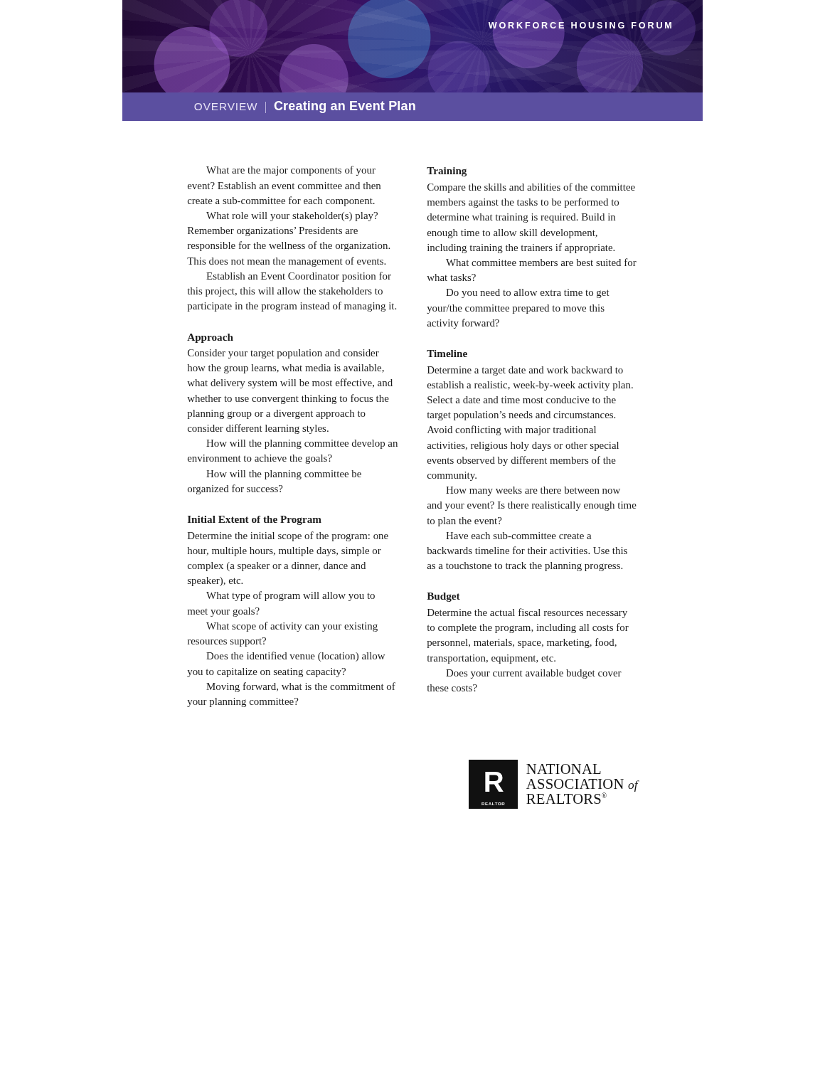Workforce Housing Forum
OVERVIEW | Creating an Event Plan
What are the major components of your event? Establish an event committee and then create a sub-committee for each component.
What role will your stakeholder(s) play? Remember organizations’ Presidents are responsible for the wellness of the organization. This does not mean the management of events.
Establish an Event Coordinator position for this project, this will allow the stakeholders to participate in the program instead of managing it.
Approach
Consider your target population and consider how the group learns, what media is available, what delivery system will be most effective, and whether to use convergent thinking to focus the planning group or a divergent approach to consider different learning styles.
How will the planning committee develop an environment to achieve the goals?
How will the planning committee be organized for success?
Initial Extent of the Program
Determine the initial scope of the program: one hour, multiple hours, multiple days, simple or complex (a speaker or a dinner, dance and speaker), etc.
What type of program will allow you to meet your goals?
What scope of activity can your existing resources support?
Does the identified venue (location) allow you to capitalize on seating capacity?
Moving forward, what is the commitment of your planning committee?
Training
Compare the skills and abilities of the committee members against the tasks to be performed to determine what training is required. Build in enough time to allow skill development, including training the trainers if appropriate.
What committee members are best suited for what tasks?
Do you need to allow extra time to get your/the committee prepared to move this activity forward?
Timeline
Determine a target date and work backward to establish a realistic, week-by-week activity plan. Select a date and time most conducive to the target population’s needs and circumstances. Avoid conflicting with major traditional activities, religious holy days or other special events observed by different members of the community.
How many weeks are there between now and your event? Is there realistically enough time to plan the event?
Have each sub-committee create a backwards timeline for their activities. Use this as a touchstone to track the planning progress.
Budget
Determine the actual fiscal resources necessary to complete the program, including all costs for personnel, materials, space, marketing, food, transportation, equipment, etc.
Does your current available budget cover these costs?
R REALTOR NATIONAL ASSOCIATION of REALTORS®